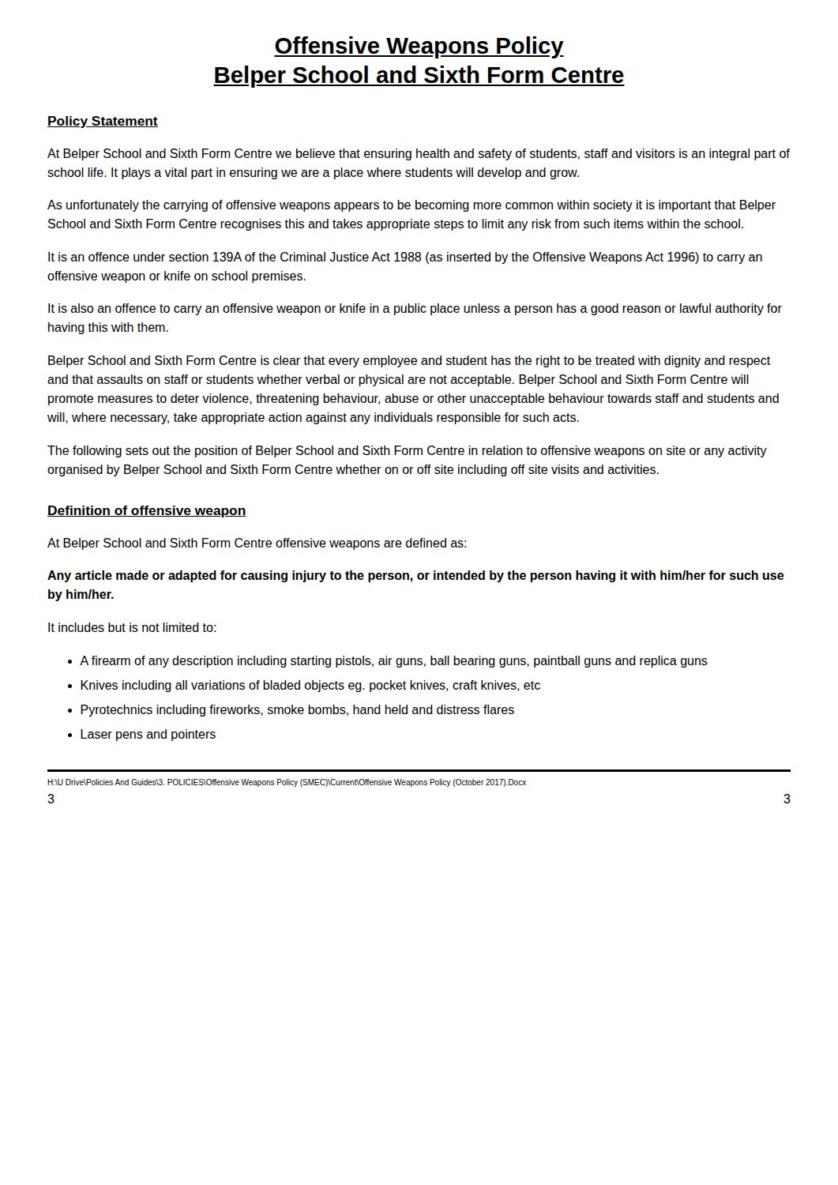Offensive Weapons Policy
Belper School and Sixth Form Centre
Policy Statement
At Belper School and Sixth Form Centre we believe that ensuring health and safety of students, staff and visitors is an integral part of school life. It plays a vital part in ensuring we are a place where students will develop and grow.
As unfortunately the carrying of offensive weapons appears to be becoming more common within society it is important that Belper School and Sixth Form Centre recognises this and takes appropriate steps to limit any risk from such items within the school.
It is an offence under section 139A of the Criminal Justice Act 1988 (as inserted by the Offensive Weapons Act 1996) to carry an offensive weapon or knife on school premises.
It is also an offence to carry an offensive weapon or knife in a public place unless a person has a good reason or lawful authority for having this with them.
Belper School and Sixth Form Centre is clear that every employee and student has the right to be treated with dignity and respect and that assaults on staff or students whether verbal or physical are not acceptable. Belper School and Sixth Form Centre will promote measures to deter violence, threatening behaviour, abuse or other unacceptable behaviour towards staff and students and will, where necessary, take appropriate action against any individuals responsible for such acts.
The following sets out the position of Belper School and Sixth Form Centre in relation to offensive weapons on site or any activity organised by Belper School and Sixth Form Centre whether on or off site including off site visits and activities.
Definition of offensive weapon
At Belper School and Sixth Form Centre offensive weapons are defined as:
Any article made or adapted for causing injury to the person, or intended by the person having it with him/her for such use by him/her.
It includes but is not limited to:
A firearm of any description including starting pistols, air guns, ball bearing guns, paintball guns and replica guns
Knives including all variations of bladed objects eg. pocket knives, craft knives, etc
Pyrotechnics including fireworks, smoke bombs, hand held and distress flares
Laser pens and pointers
H:\U Drive\Policies And Guides\3. POLICIES\Offensive Weapons Policy (SMEC)\Current\Offensive Weapons Policy (October 2017).Docx
3 3